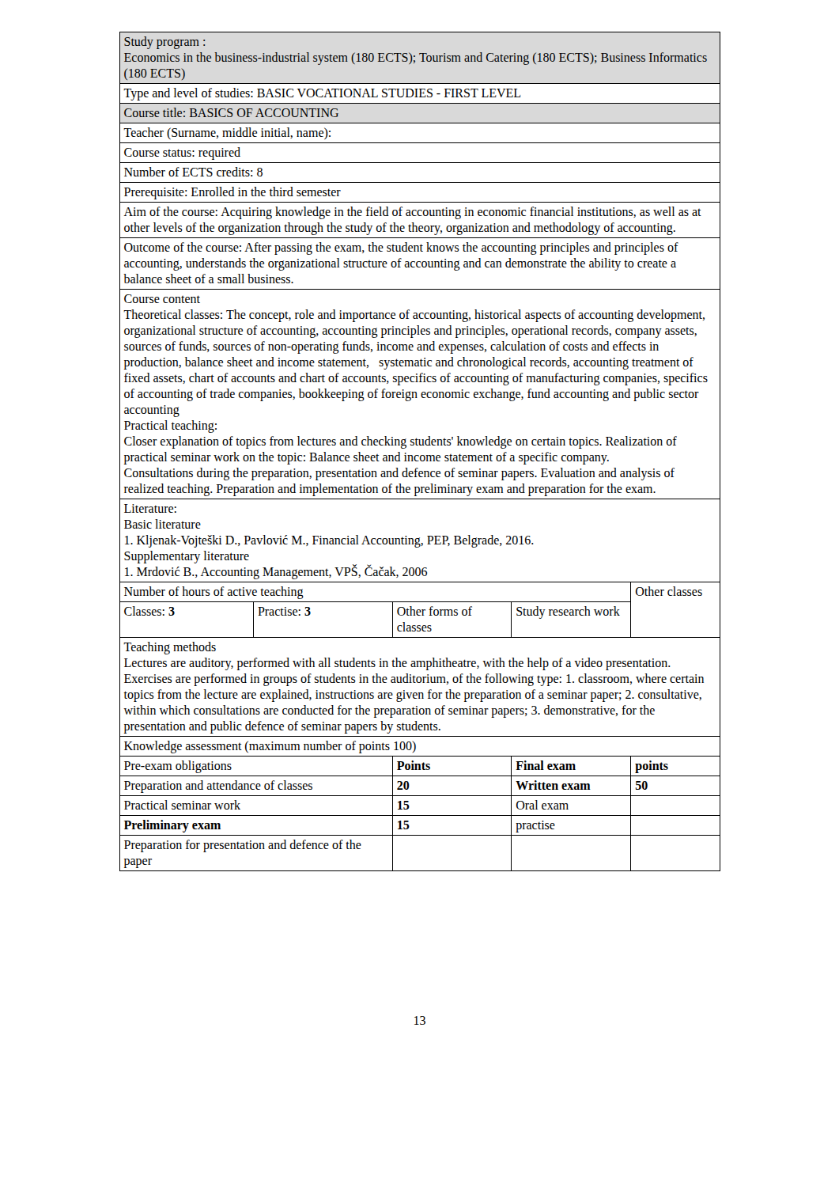| Study program : Economics in the business-industrial system (180 ECTS); Tourism and Catering (180 ECTS); Business Informatics (180 ECTS) |
| Type and level of studies: BASIC VOCATIONAL STUDIES - FIRST LEVEL |
| Course title: BASICS OF ACCOUNTING |
| Teacher (Surname, middle initial, name): |
| Course status: required |
| Number of ECTS credits: 8 |
| Prerequisite: Enrolled in the third semester |
| Aim of the course: Acquiring knowledge in the field of accounting in economic financial institutions, as well as at other levels of the organization through the study of the theory, organization and methodology of accounting. |
| Outcome of the course: After passing the exam, the student knows the accounting principles and principles of accounting, understands the organizational structure of accounting and can demonstrate the ability to create a balance sheet of a small business. |
| Course content Theoretical classes: The concept, role and importance of accounting, historical aspects of accounting development, organizational structure of accounting, accounting principles and principles, operational records, company assets, sources of funds, sources of non-operating funds, income and expenses, calculation of costs and effects in production, balance sheet and income statement, systematic and chronological records, accounting treatment of fixed assets, chart of accounts and chart of accounts, specifics of accounting of manufacturing companies, specifics of accounting of trade companies, bookkeeping of foreign economic exchange, fund accounting and public sector accounting Practical teaching: Closer explanation of topics from lectures and checking students' knowledge on certain topics. Realization of practical seminar work on the topic: Balance sheet and income statement of a specific company. Consultations during the preparation, presentation and defence of seminar papers. Evaluation and analysis of realized teaching. Preparation and implementation of the preliminary exam and preparation for the exam. |
| Literature: Basic literature 1. Kljenak-Vojteški D., Pavlović M., Financial Accounting, PEP, Belgrade, 2016. Supplementary literature 1. Mrdović B., Accounting Management, VPŠ, Čačak, 2006 |
| Number of hours of active teaching | Other classes |
| Classes: 3 | Practise: 3 | Other forms of classes | Study research work |
| Teaching methods Lectures are auditory, performed with all students in the amphitheatre, with the help of a video presentation. Exercises are performed in groups of students in the auditorium, of the following type: 1. classroom, where certain topics from the lecture are explained, instructions are given for the preparation of a seminar paper; 2. consultative, within which consultations are conducted for the preparation of seminar papers; 3. demonstrative, for the presentation and public defence of seminar papers by students. |
| Knowledge assessment (maximum number of points 100) |
| Pre-exam obligations | Points | Final exam | points |
| Preparation and attendance of classes | 20 | Written exam | 50 |
| Practical seminar work | 15 | Oral exam | |
| Preliminary exam | 15 | practise | |
| Preparation for presentation and defence of the paper | | | |
13